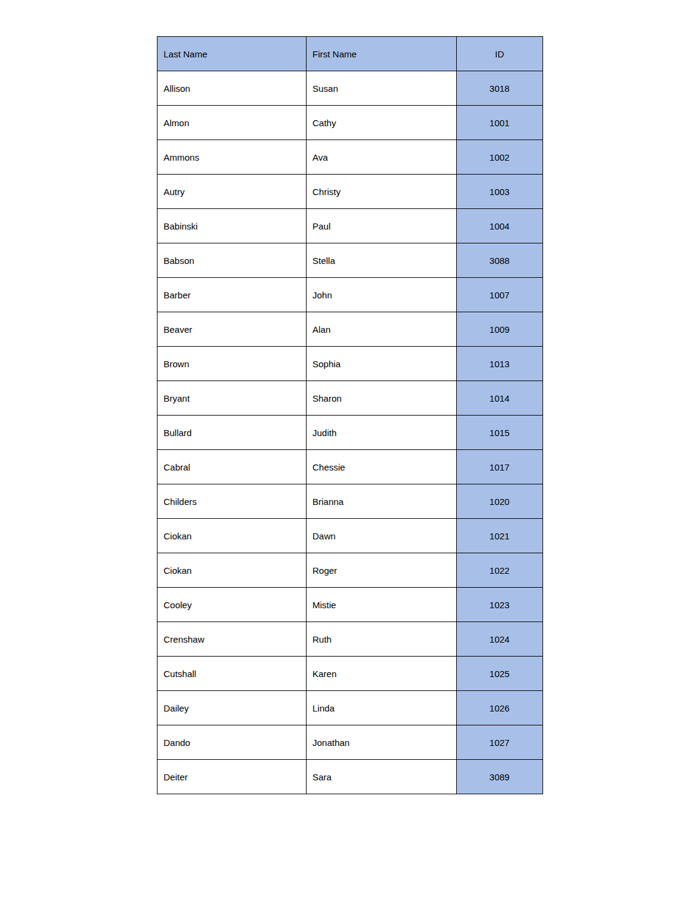| Last Name | First Name | ID |
| --- | --- | --- |
| Allison | Susan | 3018 |
| Almon | Cathy | 1001 |
| Ammons | Ava | 1002 |
| Autry | Christy | 1003 |
| Babinski | Paul | 1004 |
| Babson | Stella | 3088 |
| Barber | John | 1007 |
| Beaver | Alan | 1009 |
| Brown | Sophia | 1013 |
| Bryant | Sharon | 1014 |
| Bullard | Judith | 1015 |
| Cabral | Chessie | 1017 |
| Childers | Brianna | 1020 |
| Ciokan | Dawn | 1021 |
| Ciokan | Roger | 1022 |
| Cooley | Mistie | 1023 |
| Crenshaw | Ruth | 1024 |
| Cutshall | Karen | 1025 |
| Dailey | Linda | 1026 |
| Dando | Jonathan | 1027 |
| Deiter | Sara | 3089 |